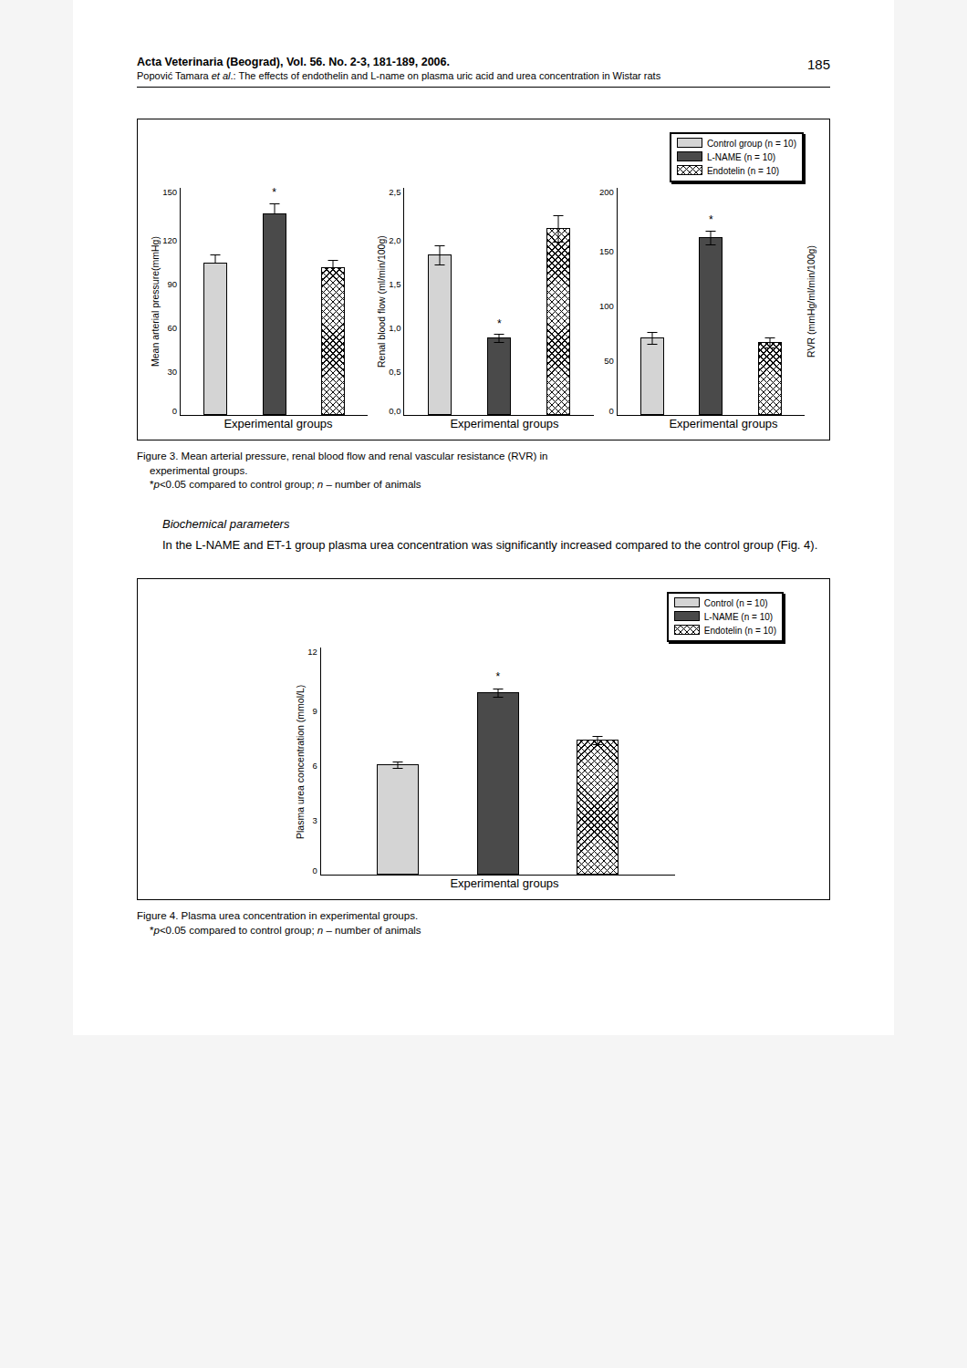185
Acta Veterinaria (Beograd), Vol. 56. No. 2-3, 181-189, 2006.
Popović Tamara et al.: The effects of endothelin and L-name on plasma uric acid and urea concentration in Wistar rats
Control group (n = 10)
L-NAME (n = 10)
Endotelin (n = 10)
Mean arterial pressure(mmHg)
1501209060300
*
Experimental groups
Renal blood flow (ml/min/100g)
2,52,01,51,00,50,0
*
Experimental groups
200150100500
*
RVR (mmHg/ml/min/100g)
Experimental groups
Figure 3. Mean arterial pressure, renal blood flow and renal vascular resistance (RVR) in experimental groups. *p<0.05 compared to control group; n – number of animals
Biochemical parameters
In the L-NAME and ET-1 group plasma urea concentration was significantly increased compared to the control group (Fig. 4).
Control (n = 10)
L-NAME (n = 10)
Endotelin (n = 10)
Plasma urea concentration (mmol/L)
129630
*
Experimental groups
Figure 4. Plasma urea concentration in experimental groups. *p<0.05 compared to control group; n – number of animals